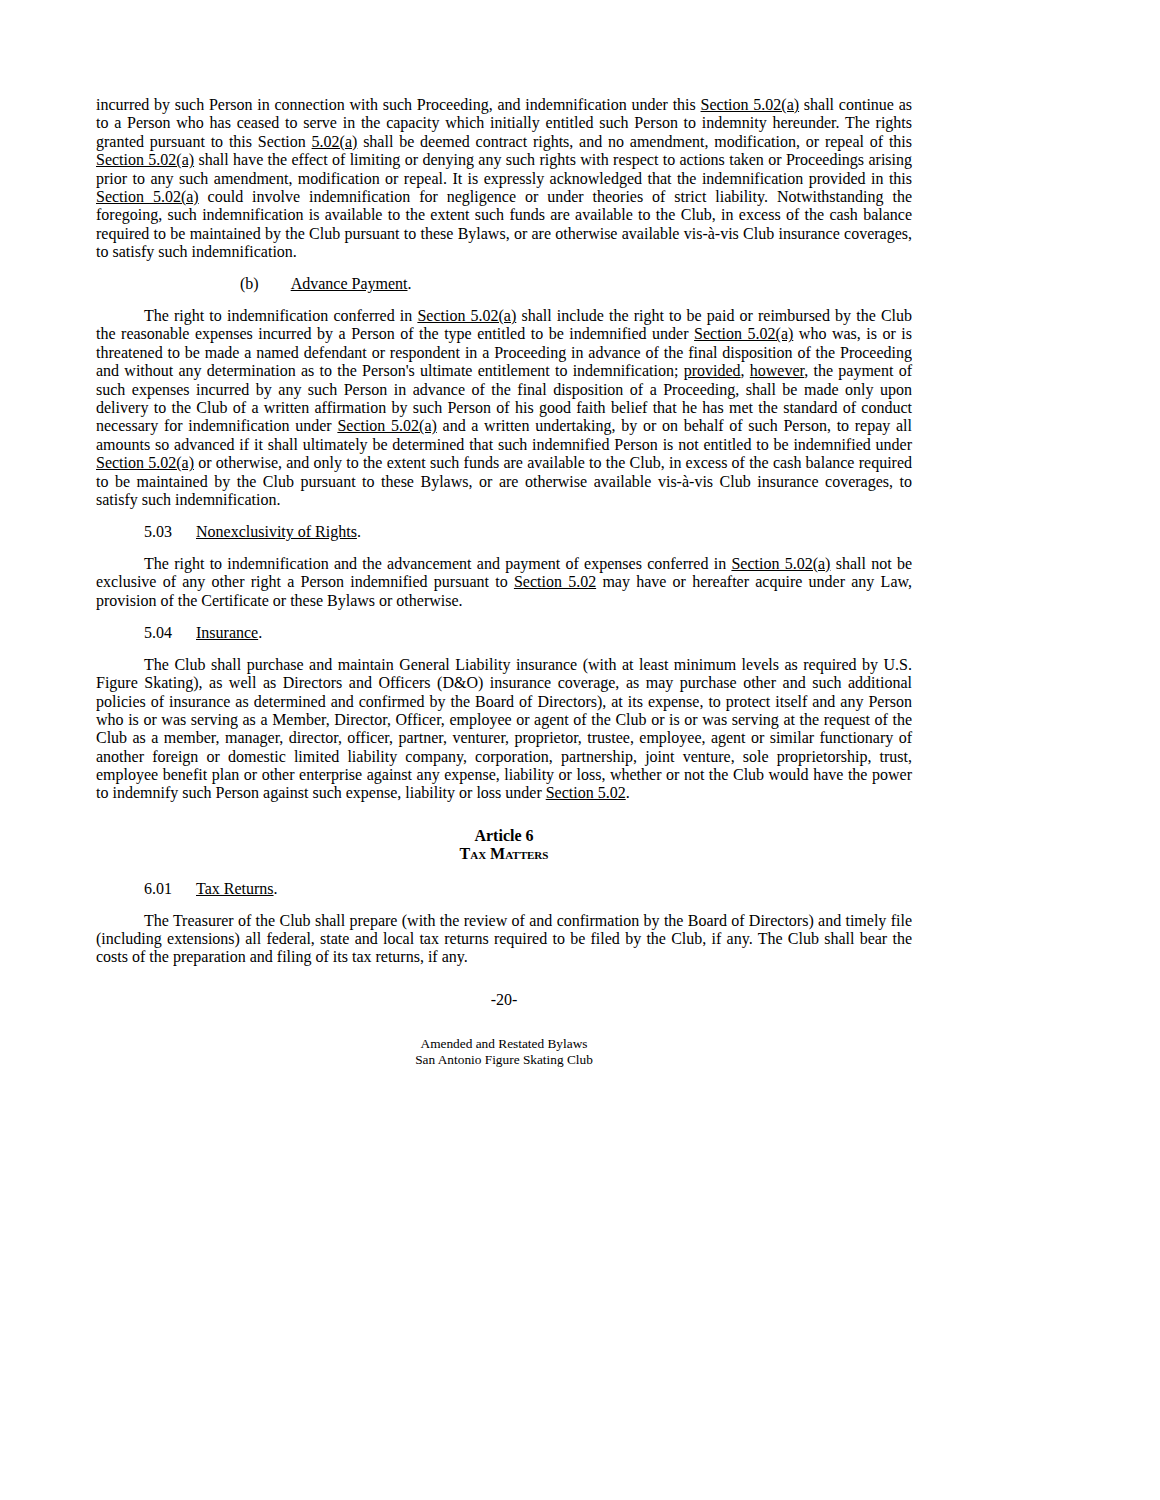incurred by such Person in connection with such Proceeding, and indemnification under this Section 5.02(a) shall continue as to a Person who has ceased to serve in the capacity which initially entitled such Person to indemnity hereunder. The rights granted pursuant to this Section 5.02(a) shall be deemed contract rights, and no amendment, modification, or repeal of this Section 5.02(a) shall have the effect of limiting or denying any such rights with respect to actions taken or Proceedings arising prior to any such amendment, modification or repeal. It is expressly acknowledged that the indemnification provided in this Section 5.02(a) could involve indemnification for negligence or under theories of strict liability. Notwithstanding the foregoing, such indemnification is available to the extent such funds are available to the Club, in excess of the cash balance required to be maintained by the Club pursuant to these Bylaws, or are otherwise available vis-à-vis Club insurance coverages, to satisfy such indemnification.
(b) Advance Payment.
The right to indemnification conferred in Section 5.02(a) shall include the right to be paid or reimbursed by the Club the reasonable expenses incurred by a Person of the type entitled to be indemnified under Section 5.02(a) who was, is or is threatened to be made a named defendant or respondent in a Proceeding in advance of the final disposition of the Proceeding and without any determination as to the Person's ultimate entitlement to indemnification; provided, however, the payment of such expenses incurred by any such Person in advance of the final disposition of a Proceeding, shall be made only upon delivery to the Club of a written affirmation by such Person of his good faith belief that he has met the standard of conduct necessary for indemnification under Section 5.02(a) and a written undertaking, by or on behalf of such Person, to repay all amounts so advanced if it shall ultimately be determined that such indemnified Person is not entitled to be indemnified under Section 5.02(a) or otherwise, and only to the extent such funds are available to the Club, in excess of the cash balance required to be maintained by the Club pursuant to these Bylaws, or are otherwise available vis-à-vis Club insurance coverages, to satisfy such indemnification.
5.03 Nonexclusivity of Rights.
The right to indemnification and the advancement and payment of expenses conferred in Section 5.02(a) shall not be exclusive of any other right a Person indemnified pursuant to Section 5.02 may have or hereafter acquire under any Law, provision of the Certificate or these Bylaws or otherwise.
5.04 Insurance.
The Club shall purchase and maintain General Liability insurance (with at least minimum levels as required by U.S. Figure Skating), as well as Directors and Officers (D&O) insurance coverage, as may purchase other and such additional policies of insurance as determined and confirmed by the Board of Directors), at its expense, to protect itself and any Person who is or was serving as a Member, Director, Officer, employee or agent of the Club or is or was serving at the request of the Club as a member, manager, director, officer, partner, venturer, proprietor, trustee, employee, agent or similar functionary of another foreign or domestic limited liability company, corporation, partnership, joint venture, sole proprietorship, trust, employee benefit plan or other enterprise against any expense, liability or loss, whether or not the Club would have the power to indemnify such Person against such expense, liability or loss under Section 5.02.
Article 6
Tax Matters
6.01 Tax Returns.
The Treasurer of the Club shall prepare (with the review of and confirmation by the Board of Directors) and timely file (including extensions) all federal, state and local tax returns required to be filed by the Club, if any. The Club shall bear the costs of the preparation and filing of its tax returns, if any.
-20-
Amended and Restated Bylaws
San Antonio Figure Skating Club